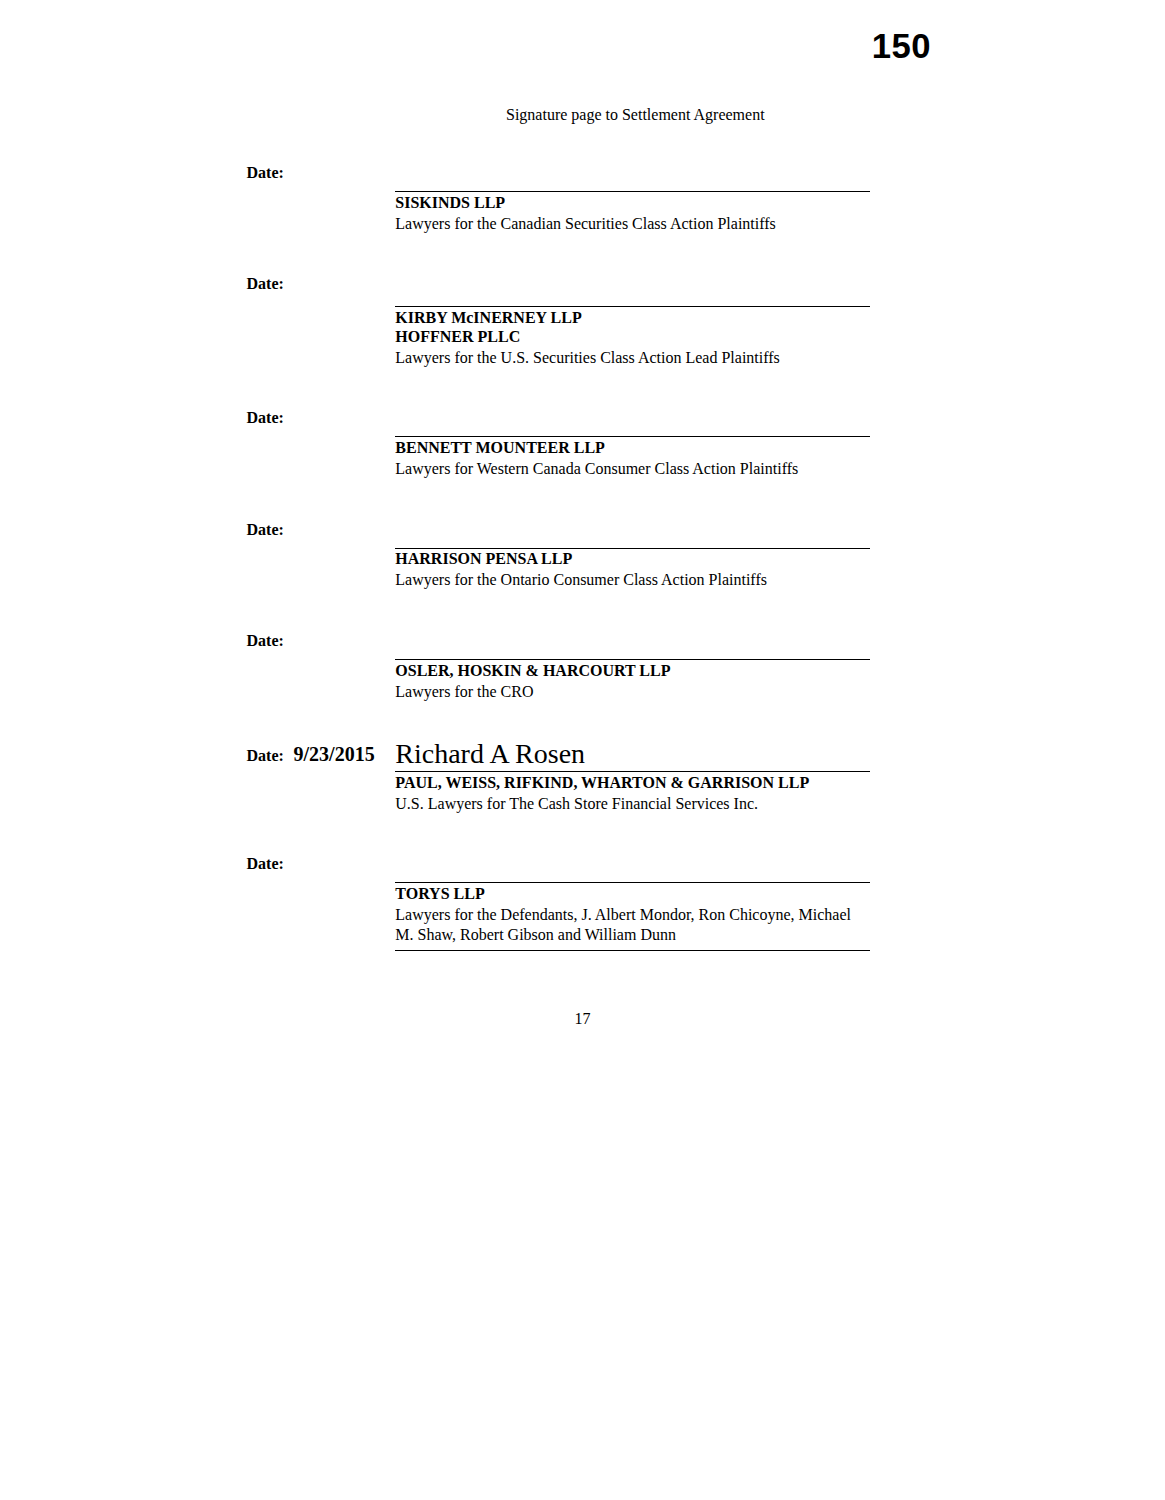150
Signature page to Settlement Agreement
Date:
SISKINDS LLP
Lawyers for the Canadian Securities Class Action Plaintiffs
Date:
KIRBY McINERNEY LLP
HOFFNER PLLC
Lawyers for the U.S. Securities Class Action Lead Plaintiffs
Date:
BENNETT MOUNTEER LLP
Lawyers for Western Canada Consumer Class Action Plaintiffs
Date:
HARRISON PENSA LLP
Lawyers for the Ontario Consumer Class Action Plaintiffs
Date:
OSLER, HOSKIN & HARCOURT LLP
Lawyers for the CRO
Date: 9/23/2015
Richard A Rosen
PAUL, WEISS, RIFKIND, WHARTON & GARRISON LLP
U.S. Lawyers for The Cash Store Financial Services Inc.
Date:
TORYS LLP
Lawyers for the Defendants, J. Albert Mondor, Ron Chicoyne, Michael M. Shaw, Robert Gibson and William Dunn
17